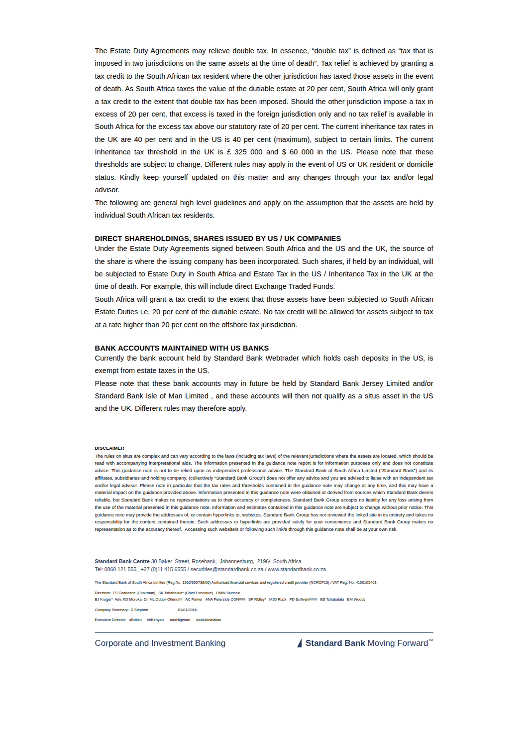The Estate Duty Agreements may relieve double tax. In essence, “double tax” is defined as “tax that is imposed in two jurisdictions on the same assets at the time of death”. Tax relief is achieved by granting a tax credit to the South African tax resident where the other jurisdiction has taxed those assets in the event of death. As South Africa taxes the value of the dutiable estate at 20 per cent, South Africa will only grant a tax credit to the extent that double tax has been imposed. Should the other jurisdiction impose a tax in excess of 20 per cent, that excess is taxed in the foreign jurisdiction only and no tax relief is available in South Africa for the excess tax above our statutory rate of 20 per cent. The current inheritance tax rates in the UK are 40 per cent and in the US is 40 per cent (maximum), subject to certain limits. The current Inheritance tax threshold in the UK is £ 325 000 and $ 60 000 in the US. Please note that these thresholds are subject to change. Different rules may apply in the event of US or UK resident or domicile status. Kindly keep yourself updated on this matter and any changes through your tax and/or legal advisor.
The following are general high level guidelines and apply on the assumption that the assets are held by individual South African tax residents.
Direct shareholdings, shares issued by US / UK companies
Under the Estate Duty Agreements signed between South Africa and the US and the UK, the source of the share is where the issuing company has been incorporated. Such shares, if held by an individual, will be subjected to Estate Duty in South Africa and Estate Tax in the US / Inheritance Tax in the UK at the time of death. For example, this will include direct Exchange Traded Funds.
South Africa will grant a tax credit to the extent that those assets have been subjected to South African Estate Duties i.e. 20 per cent of the dutiable estate. No tax credit will be allowed for assets subject to tax at a rate higher than 20 per cent on the offshore tax jurisdiction.
Bank accounts maintained with US banks
Currently the bank account held by Standard Bank Webtrader which holds cash deposits in the US, is exempt from estate taxes in the US.
Please note that these bank accounts may in future be held by Standard Bank Jersey Limited and/or Standard Bank Isle of Man Limited , and these accounts will then not qualify as a situs asset in the US and the UK. Different rules may therefore apply.
DISCLAIMER
The rules on situs are complex and can vary according to the laws (including tax laws) of the relevant jurisdictions where the assets are located, which should be read with accompanying interpretational aids. The information presented in the guidance note report is for information purposes only and does not constitute advice. This guidance note is not to be relied upon as independent professional advice. The Standard Bank of South Africa Limited (“Standard Bank”) and its affiliates, subsidiaries and holding company, (collectively “Standard Bank Group”) does not offer any advice and you are advised to liaise with an independent tax and/or legal advisor. Please note in particular that the tax rates and thresholds contained in the guidance note may change at any time, and this may have a material impact on the guidance provided above. Information presented in this guidance note were obtained or derived from sources which Standard Bank deems reliable, but Standard Bank makes no representations as to their accuracy or completeness. Standard Bank Group accepts no liability for any loss arising from the use of the material presented in this guidance note. Information and estimates contained in this guidance note are subject to change without prior notice. This guidance note may provide the addresses of, or contain hyperlinks to, websites. Standard Bank Group has not reviewed the linked site in its entirety and takes no responsibility for the content contained therein. Such addresses or hyperlinks are provided solely for your convenience and Standard Bank Group makes no representation as to the accuracy thereof. Accessing such website/s or following such link/s through this guidance note shall be at your own risk.
Standard Bank Centre 30 Baker Street, Rosebank, Johannesburg, 2196/ South Africa
Tel: 0860 121 555, +27 (0)11 415 6555 / securities@standardbank.co.za / www.standardbank.co.za
The Standard Bank of South Africa Limited (Reg.No. 1962/000738/06) Authorised financial services and registered credit provider (NCRCP15) / VAT Reg. No. 4100105461
Directors: TS Gcabashe (Chairman) SK Tshabalala* (Chief Executive) RMW Dunne#
BJ Kruger* Adv. KD Moroka Dr. ML Oduor-Otieno## AC Parker ANA Peterside CON### SP Ridley* MJD Ruck PD Sullivan#### BS Tshabalala EM Woods
Company Secretary: Z Stephen 01/01/2016
Executive Director: #British ##Kenyan ###Nigerian ####Australian
Corporate and Investment Banking
Standard Bank Moving Forward™